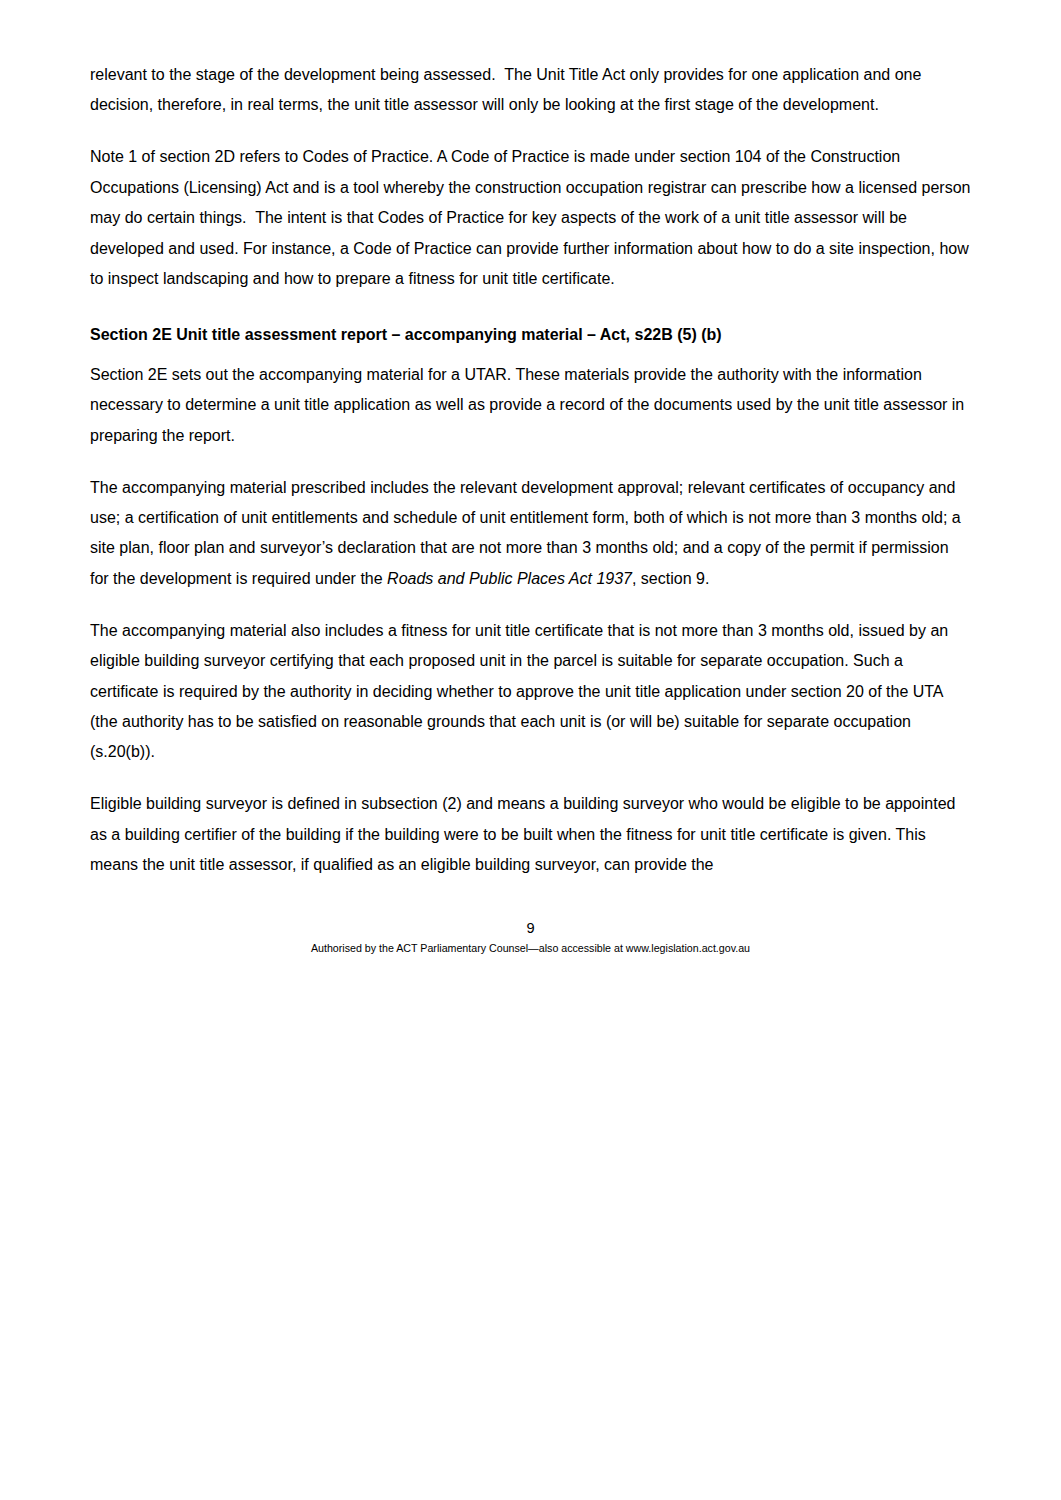relevant to the stage of the development being assessed. The Unit Title Act only provides for one application and one decision, therefore, in real terms, the unit title assessor will only be looking at the first stage of the development.
Note 1 of section 2D refers to Codes of Practice. A Code of Practice is made under section 104 of the Construction Occupations (Licensing) Act and is a tool whereby the construction occupation registrar can prescribe how a licensed person may do certain things. The intent is that Codes of Practice for key aspects of the work of a unit title assessor will be developed and used. For instance, a Code of Practice can provide further information about how to do a site inspection, how to inspect landscaping and how to prepare a fitness for unit title certificate.
Section 2E Unit title assessment report – accompanying material – Act, s22B (5) (b)
Section 2E sets out the accompanying material for a UTAR. These materials provide the authority with the information necessary to determine a unit title application as well as provide a record of the documents used by the unit title assessor in preparing the report.
The accompanying material prescribed includes the relevant development approval; relevant certificates of occupancy and use; a certification of unit entitlements and schedule of unit entitlement form, both of which is not more than 3 months old; a site plan, floor plan and surveyor’s declaration that are not more than 3 months old; and a copy of the permit if permission for the development is required under the Roads and Public Places Act 1937, section 9.
The accompanying material also includes a fitness for unit title certificate that is not more than 3 months old, issued by an eligible building surveyor certifying that each proposed unit in the parcel is suitable for separate occupation. Such a certificate is required by the authority in deciding whether to approve the unit title application under section 20 of the UTA (the authority has to be satisfied on reasonable grounds that each unit is (or will be) suitable for separate occupation (s.20(b)).
Eligible building surveyor is defined in subsection (2) and means a building surveyor who would be eligible to be appointed as a building certifier of the building if the building were to be built when the fitness for unit title certificate is given. This means the unit title assessor, if qualified as an eligible building surveyor, can provide the
9
Authorised by the ACT Parliamentary Counsel—also accessible at www.legislation.act.gov.au